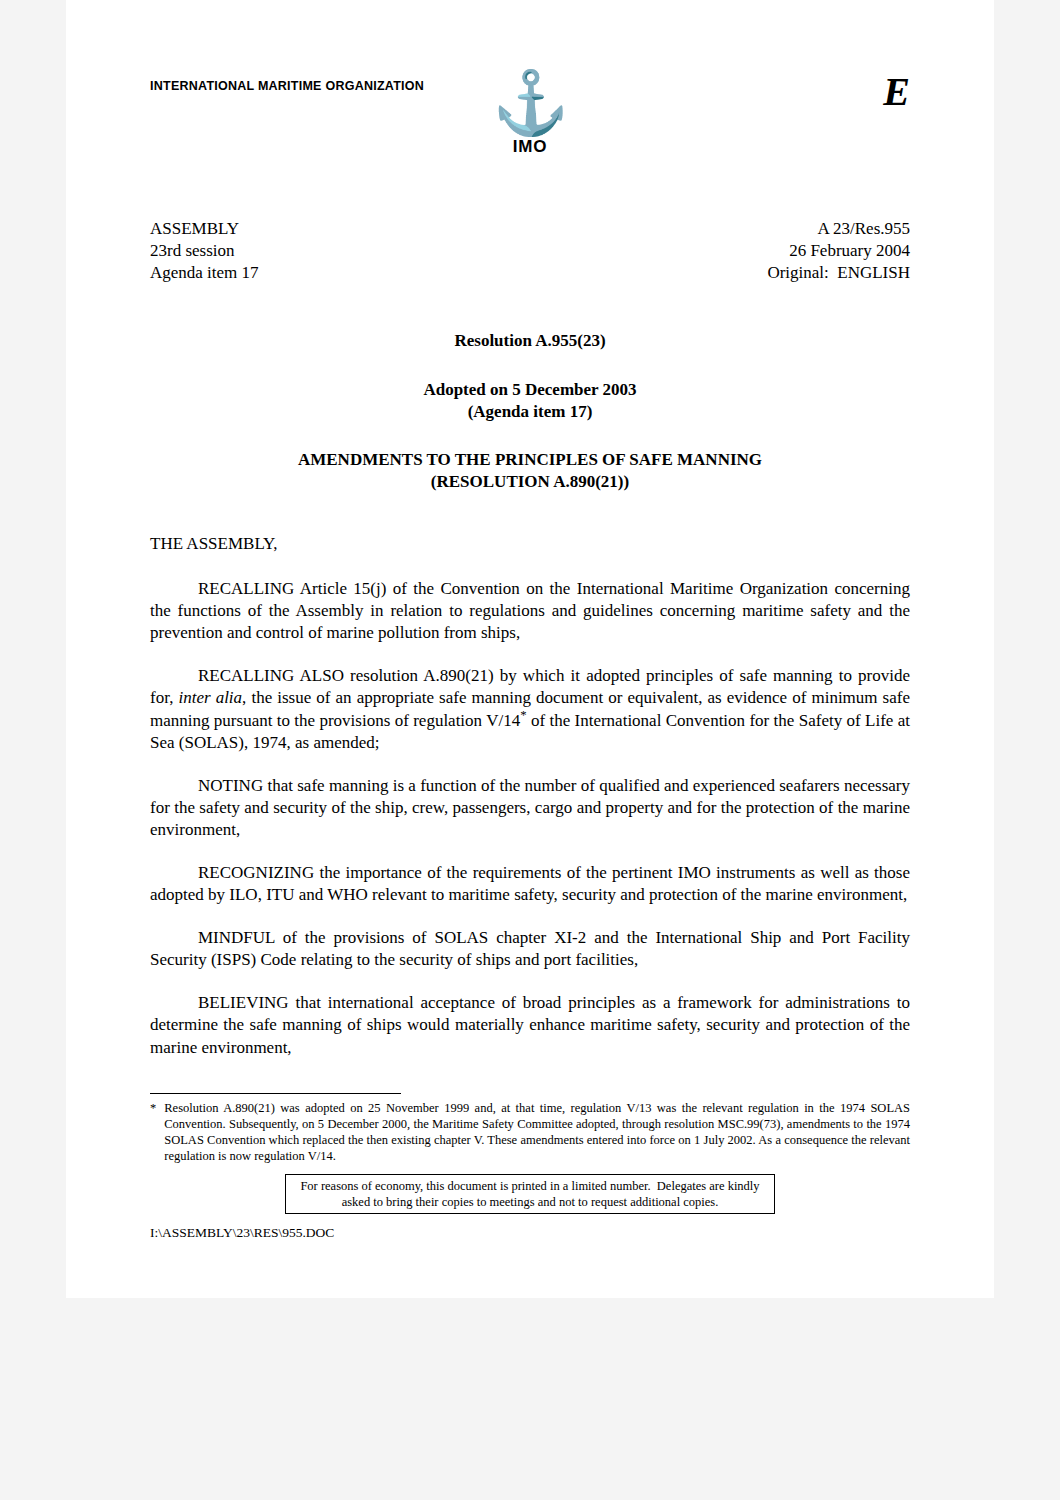INTERNATIONAL MARITIME ORGANIZATION
E
⚓
IMO
| ASSEMBLY | A 23/Res.955 |
| 23rd session | 26 February 2004 |
| Agenda item 17 | Original: ENGLISH |
Resolution A.955(23)
Adopted on 5 December 2003
(Agenda item 17)
AMENDMENTS TO THE PRINCIPLES OF SAFE MANNING
(RESOLUTION A.890(21))
THE ASSEMBLY,
RECALLING Article 15(j) of the Convention on the International Maritime Organization concerning the functions of the Assembly in relation to regulations and guidelines concerning maritime safety and the prevention and control of marine pollution from ships,
RECALLING ALSO resolution A.890(21) by which it adopted principles of safe manning to provide for, inter alia, the issue of an appropriate safe manning document or equivalent, as evidence of minimum safe manning pursuant to the provisions of regulation V/14* of the International Convention for the Safety of Life at Sea (SOLAS), 1974, as amended;
NOTING that safe manning is a function of the number of qualified and experienced seafarers necessary for the safety and security of the ship, crew, passengers, cargo and property and for the protection of the marine environment,
RECOGNIZING the importance of the requirements of the pertinent IMO instruments as well as those adopted by ILO, ITU and WHO relevant to maritime safety, security and protection of the marine environment,
MINDFUL of the provisions of SOLAS chapter XI-2 and the International Ship and Port Facility Security (ISPS) Code relating to the security of ships and port facilities,
BELIEVING that international acceptance of broad principles as a framework for administrations to determine the safe manning of ships would materially enhance maritime safety, security and protection of the marine environment,
* Resolution A.890(21) was adopted on 25 November 1999 and, at that time, regulation V/13 was the relevant regulation in the 1974 SOLAS Convention. Subsequently, on 5 December 2000, the Maritime Safety Committee adopted, through resolution MSC.99(73), amendments to the 1974 SOLAS Convention which replaced the then existing chapter V. These amendments entered into force on 1 July 2002. As a consequence the relevant regulation is now regulation V/14.
For reasons of economy, this document is printed in a limited number. Delegates are kindly asked to bring their copies to meetings and not to request additional copies.
I:\ASSEMBLY\23\RES\955.DOC